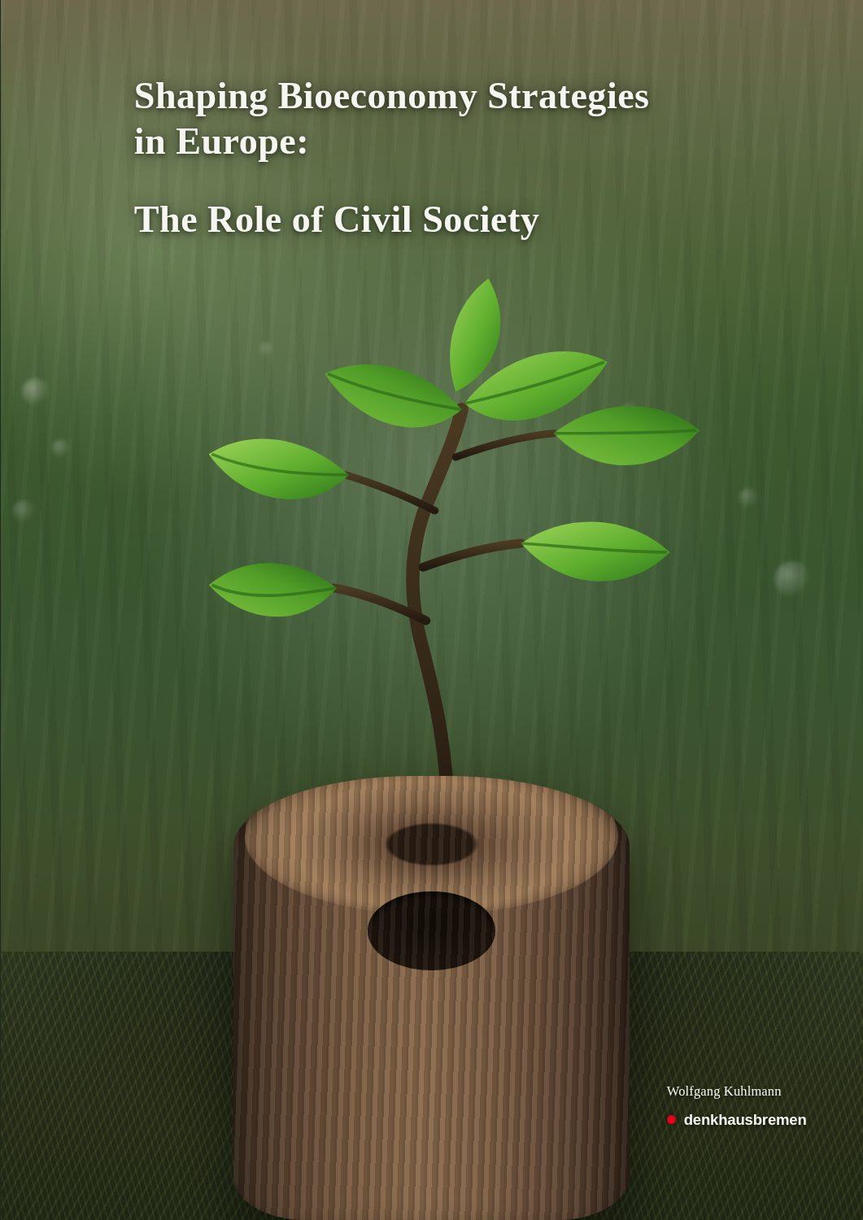Shaping Bioeconomy Strategies in Europe: The Role of Civil Society
Wolfgang Kuhlmann
denkhausbremen